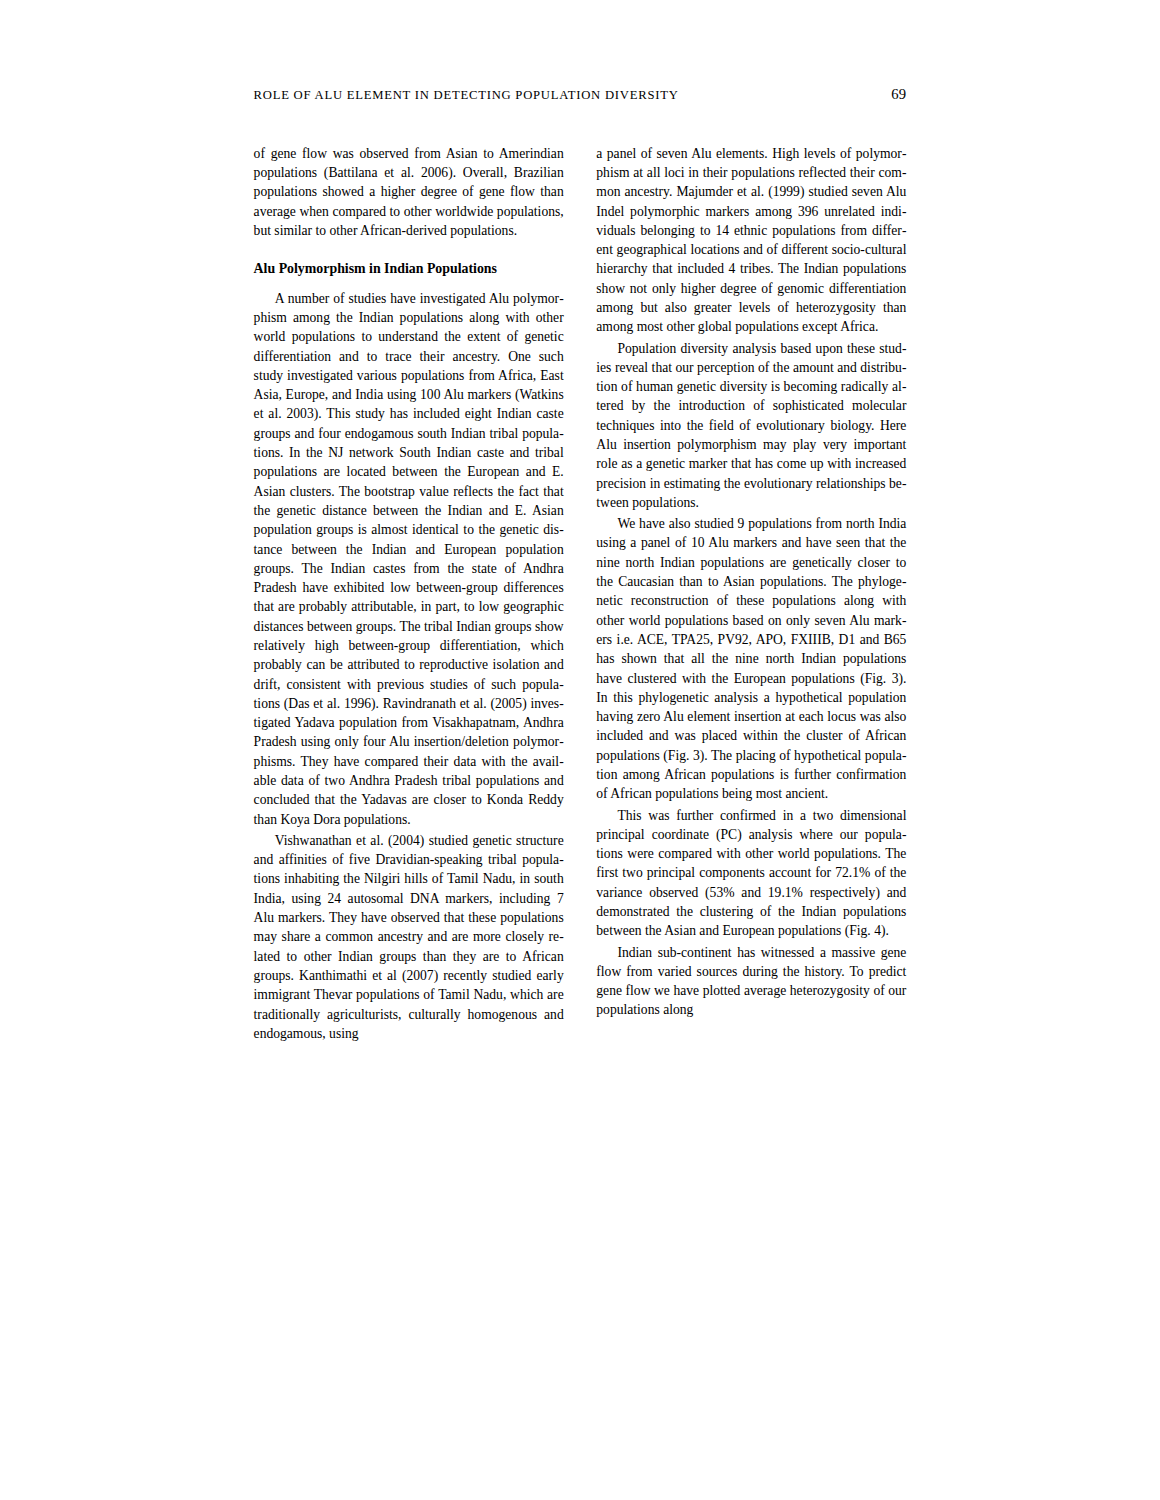Role of Alu Element in Detecting Population Diversity 69
of gene flow was observed from Asian to Amerindian populations (Battilana et al. 2006). Overall, Brazilian populations showed a higher degree of gene flow than average when compared to other worldwide populations, but similar to other African-derived populations.
Alu Polymorphism in Indian Populations
A number of studies have investigated Alu polymorphism among the Indian populations along with other world populations to understand the extent of genetic differentiation and to trace their ancestry. One such study investigated various populations from Africa, East Asia, Europe, and India using 100 Alu markers (Watkins et al. 2003). This study has included eight Indian caste groups and four endogamous south Indian tribal populations. In the NJ network South Indian caste and tribal populations are located between the European and E. Asian clusters. The bootstrap value reflects the fact that the genetic distance between the Indian and E. Asian population groups is almost identical to the genetic distance between the Indian and European population groups. The Indian castes from the state of Andhra Pradesh have exhibited low between-group differences that are probably attributable, in part, to low geographic distances between groups. The tribal Indian groups show relatively high between-group differentiation, which probably can be attributed to reproductive isolation and drift, consistent with previous studies of such populations (Das et al. 1996). Ravindranath et al. (2005) investigated Yadava population from Visakhapatnam, Andhra Pradesh using only four Alu insertion/deletion polymorphisms. They have compared their data with the available data of two Andhra Pradesh tribal populations and concluded that the Yadavas are closer to Konda Reddy than Koya Dora populations.
Vishwanathan et al. (2004) studied genetic structure and affinities of five Dravidian-speaking tribal populations inhabiting the Nilgiri hills of Tamil Nadu, in south India, using 24 autosomal DNA markers, including 7 Alu markers. They have observed that these populations may share a common ancestry and are more closely related to other Indian groups than they are to African groups. Kanthimathi et al (2007) recently studied early immigrant Thevar populations of Tamil Nadu, which are traditionally agriculturists, culturally homogenous and endogamous, using
a panel of seven Alu elements. High levels of polymorphism at all loci in their populations reflected their common ancestry. Majumder et al. (1999) studied seven Alu Indel polymorphic markers among 396 unrelated individuals belonging to 14 ethnic populations from different geographical locations and of different socio-cultural hierarchy that included 4 tribes. The Indian populations show not only higher degree of genomic differentiation among but also greater levels of heterozygosity than among most other global populations except Africa.
Population diversity analysis based upon these studies reveal that our perception of the amount and distribution of human genetic diversity is becoming radically altered by the introduction of sophisticated molecular techniques into the field of evolutionary biology. Here Alu insertion polymorphism may play very important role as a genetic marker that has come up with increased precision in estimating the evolutionary relationships between populations.
We have also studied 9 populations from north India using a panel of 10 Alu markers and have seen that the nine north Indian populations are genetically closer to the Caucasian than to Asian populations. The phylogenetic reconstruction of these populations along with other world populations based on only seven Alu markers i.e. ACE, TPA25, PV92, APO, FXIIIB, D1 and B65 has shown that all the nine north Indian populations have clustered with the European populations (Fig. 3). In this phylogenetic analysis a hypothetical population having zero Alu element insertion at each locus was also included and was placed within the cluster of African populations (Fig. 3). The placing of hypothetical population among African populations is further confirmation of African populations being most ancient.
This was further confirmed in a two dimensional principal coordinate (PC) analysis where our populations were compared with other world populations. The first two principal components account for 72.1% of the variance observed (53% and 19.1% respectively) and demonstrated the clustering of the Indian populations between the Asian and European populations (Fig. 4).
Indian sub-continent has witnessed a massive gene flow from varied sources during the history. To predict gene flow we have plotted average heterozygosity of our populations along